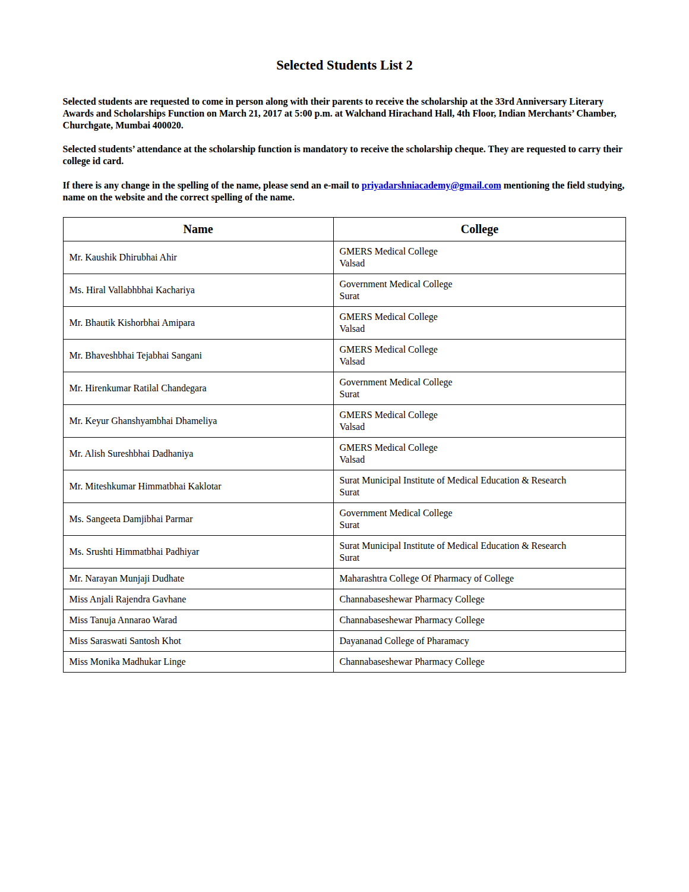Selected Students List 2
Selected students are requested to come in person along with their parents to receive the scholarship at the 33rd Anniversary Literary Awards and Scholarships Function on March 21, 2017 at 5:00 p.m. at Walchand Hirachand Hall, 4th Floor, Indian Merchants’ Chamber, Churchgate, Mumbai 400020.
Selected students’ attendance at the scholarship function is mandatory to receive the scholarship cheque. They are requested to carry their college id card.
If there is any change in the spelling of the name, please send an e-mail to priyadarshniacademy@gmail.com mentioning the field studying, name on the website and the correct spelling of the name.
| Name | College |
| --- | --- |
| Mr. Kaushik Dhirubhai Ahir | GMERS Medical College Valsad |
| Ms. Hiral Vallabhbhai Kachariya | Government Medical College Surat |
| Mr. Bhautik Kishorbhai Amipara | GMERS Medical College Valsad |
| Mr. Bhaveshbhai Tejabhai Sangani | GMERS Medical College Valsad |
| Mr. Hirenkumar Ratilal Chandegara | Government Medical College Surat |
| Mr. Keyur Ghanshyambhai Dhameliya | GMERS Medical College Valsad |
| Mr. Alish Sureshbhai Dadhaniya | GMERS Medical College Valsad |
| Mr. Miteshkumar Himmatbhai Kaklotar | Surat Municipal Institute of Medical Education & Research Surat |
| Ms. Sangeeta Damjibhai Parmar | Government Medical College Surat |
| Ms. Srushti Himmatbhai Padhiyar | Surat Municipal Institute of Medical Education & Research Surat |
| Mr. Narayan Munjaji Dudhate | Maharashtra College Of Pharmacy of College |
| Miss Anjali Rajendra Gavhane | Channabaseshewar Pharmacy College |
| Miss Tanuja Annarao Warad | Channabaseshewar Pharmacy College |
| Miss Saraswati Santosh Khot | Dayananad College of Pharamacy |
| Miss Monika Madhukar Linge | Channabaseshewar Pharmacy College |